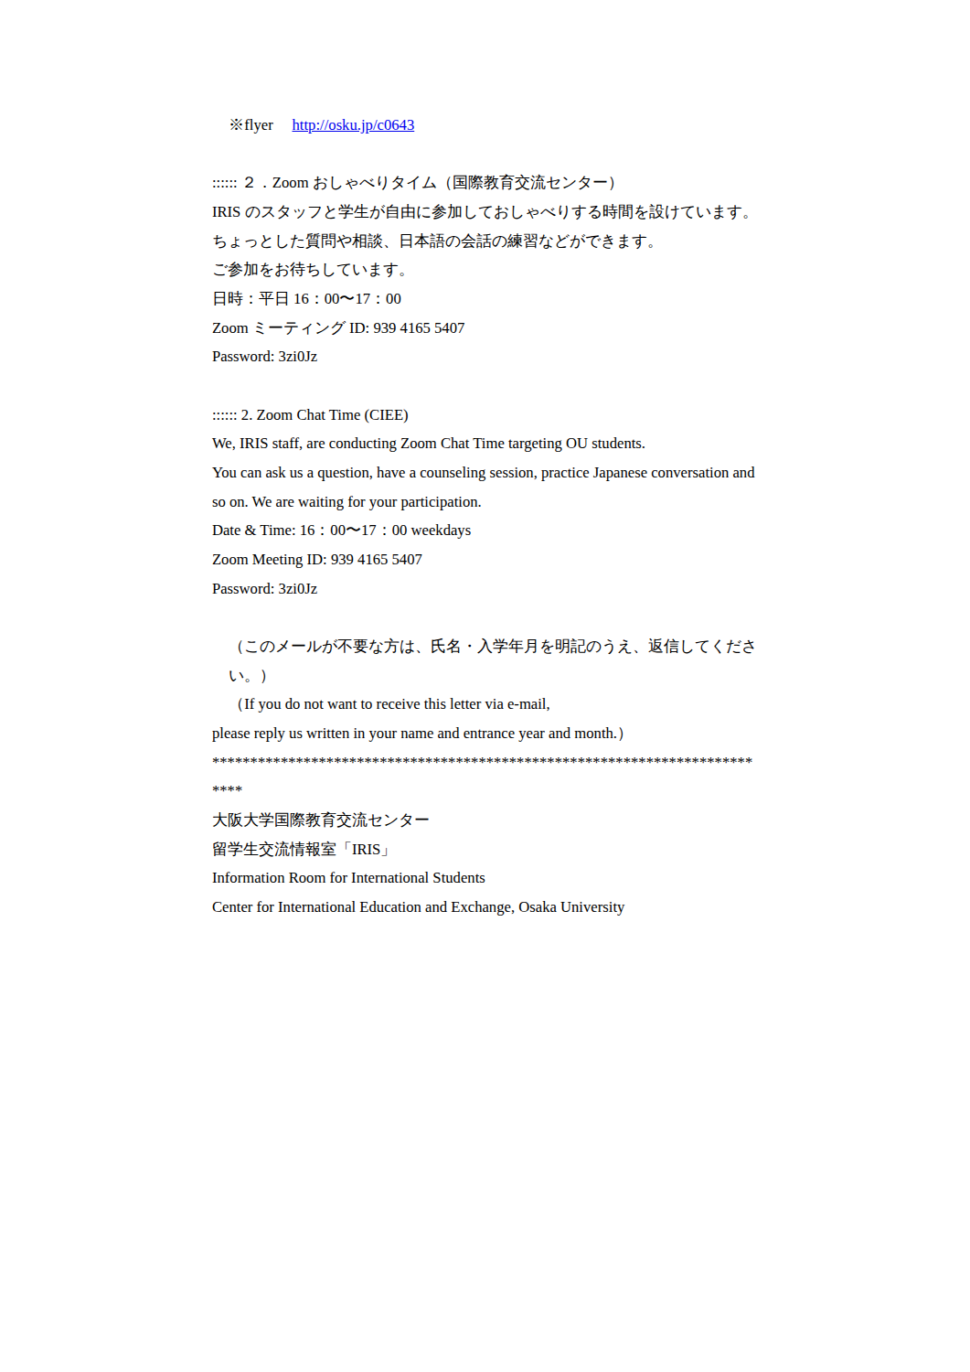※flyer http://osku.jp/c0643
:::::: ２．Zoom おしゃべりタイム（国際教育交流センター）
IRIS のスタッフと学生が自由に参加しておしゃべりする時間を設けています。
ちょっとした質問や相談、日本語の会話の練習などができます。
ご参加をお待ちしています。
日時：平日 16：00〜17：00
Zoom ミーティング ID: 939 4165 5407
Password: 3zi0Jz
:::::: 2. Zoom Chat Time (CIEE)
We, IRIS staff, are conducting Zoom Chat Time targeting OU students.
You can ask us a question, have a counseling session, practice Japanese conversation and so on. We are waiting for your participation.
Date & Time: 16：00〜17：00 weekdays
Zoom Meeting ID: 939 4165 5407
Password: 3zi0Jz
（このメールが不要な方は、氏名・入学年月を明記のうえ、返信してください。）
（If you do not want to receive this letter via e-mail,
please reply us written in your name and entrance year and month.）
***************************************************************************
大阪大学国際教育交流センター
留学生交流情報室「IRIS」
Information Room for International Students
Center for International Education and Exchange, Osaka University